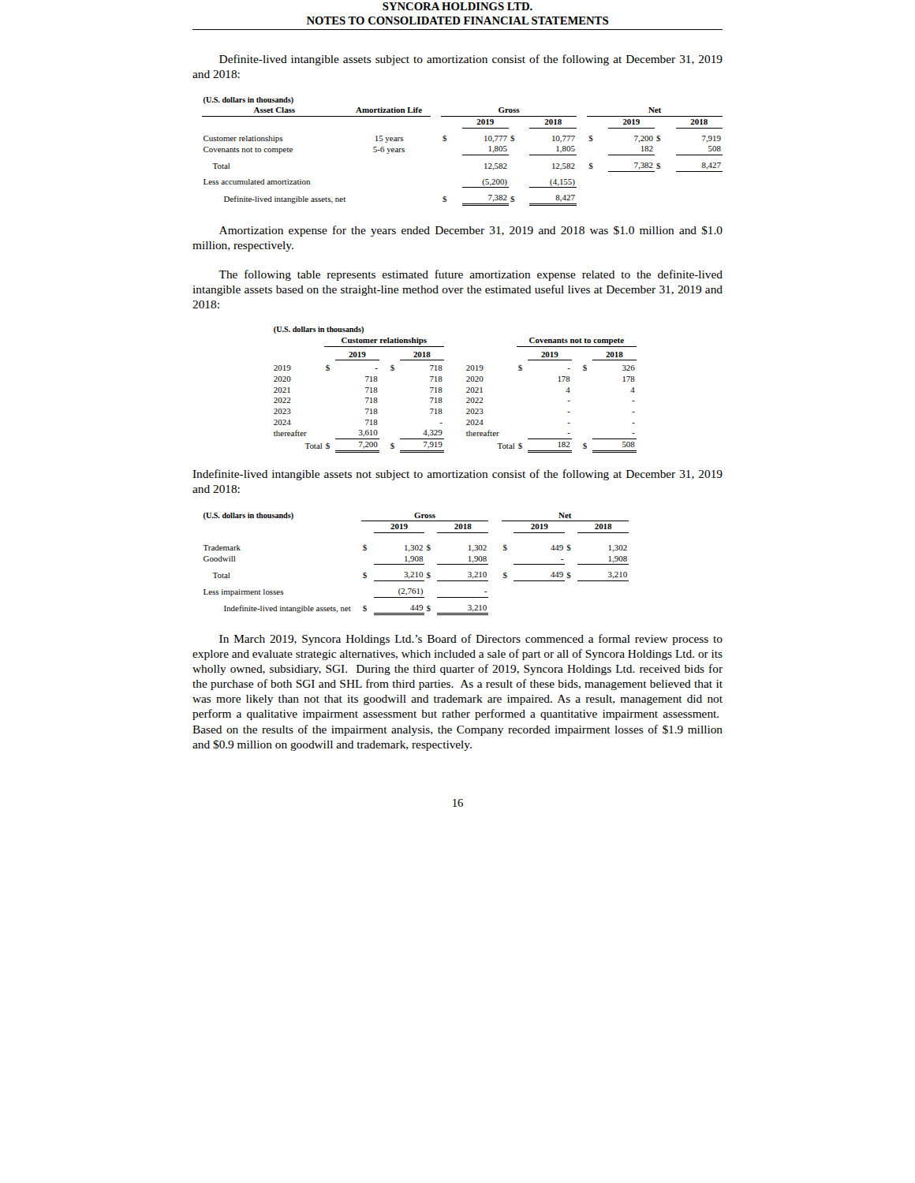SYNCORA HOLDINGS LTD.
NOTES TO CONSOLIDATED FINANCIAL STATEMENTS
Definite-lived intangible assets subject to amortization consist of the following at December 31, 2019 and 2018:
| (U.S. dollars in thousands) | |
| Asset Class | Amortization Life | | Gross | | Net |
| | | | | 2019 | | 2018 | | | 2019 | | 2018 |
| Customer relationships | 15 years | | $ | 10,777 | $ | 10,777 | | $ | 7,200 | $ | 7,919 |
| Covenants not to compete | 5-6 years | | | 1,805 | | 1,805 | | | 182 | | 508 |
| Total | | | | 12,582 | | 12,582 | | $ | 7,382 | $ | 8,427 |
| Less accumulated amortization | | | | (5,200) | | (4,155) | | |
| Definite-lived intangible assets, net | | | $ | 7,382 | $ | 8,427 | | |
Amortization expense for the years ended December 31, 2019 and 2018 was $1.0 million and $1.0 million, respectively.
The following table represents estimated future amortization expense related to the definite-lived intangible assets based on the straight-line method over the estimated useful lives at December 31, 2019 and 2018:
| (U.S. dollars in thousands) | | |
| | Customer relationships | | | Covenants not to compete |
| | | 2019 | | | 2018 | | | | 2019 | | | 2018 |
| 2019 | $ | - | | $ | 718 | | 2019 | $ | - | | $ | 326 |
| 2020 | | 718 | | | 718 | | 2020 | | 178 | | | 178 |
| 2021 | | 718 | | | 718 | | 2021 | | 4 | | | 4 |
| 2022 | | 718 | | | 718 | | 2022 | | - | | | - |
| 2023 | | 718 | | | 718 | | 2023 | | - | | | - |
| 2024 | | 718 | | | - | | 2024 | | - | | | - |
| thereafter | | 3,610 | | | 4,329 | | thereafter | | - | | | - |
| Total | $ | 7,200 | | $ | 7,919 | | Total | $ | 182 | | $ | 508 |
Indefinite-lived intangible assets not subject to amortization consist of the following at December 31, 2019 and 2018:
| (U.S. dollars in thousands) | | Gross | | Net |
| | | | 2019 | | 2018 | | | 2019 | | 2018 |
| Trademark | | $ | 1,302 | $ | 1,302 | | $ | 449 | $ | 1,302 |
| Goodwill | | | 1,908 | | 1,908 | | | - | | 1,908 |
| Total | | $ | 3,210 | $ | 3,210 | | $ | 449 | $ | 3,210 |
| Less impairment losses | | | (2,761) | | - | | |
| Indefinite-lived intangible assets, net | | $ | 449 | $ | 3,210 | | |
In March 2019, Syncora Holdings Ltd.’s Board of Directors commenced a formal review process to explore and evaluate strategic alternatives, which included a sale of part or all of Syncora Holdings Ltd. or its wholly owned, subsidiary, SGI. During the third quarter of 2019, Syncora Holdings Ltd. received bids for the purchase of both SGI and SHL from third parties. As a result of these bids, management believed that it was more likely than not that its goodwill and trademark are impaired. As a result, management did not perform a qualitative impairment assessment but rather performed a quantitative impairment assessment. Based on the results of the impairment analysis, the Company recorded impairment losses of $1.9 million and $0.9 million on goodwill and trademark, respectively.
16